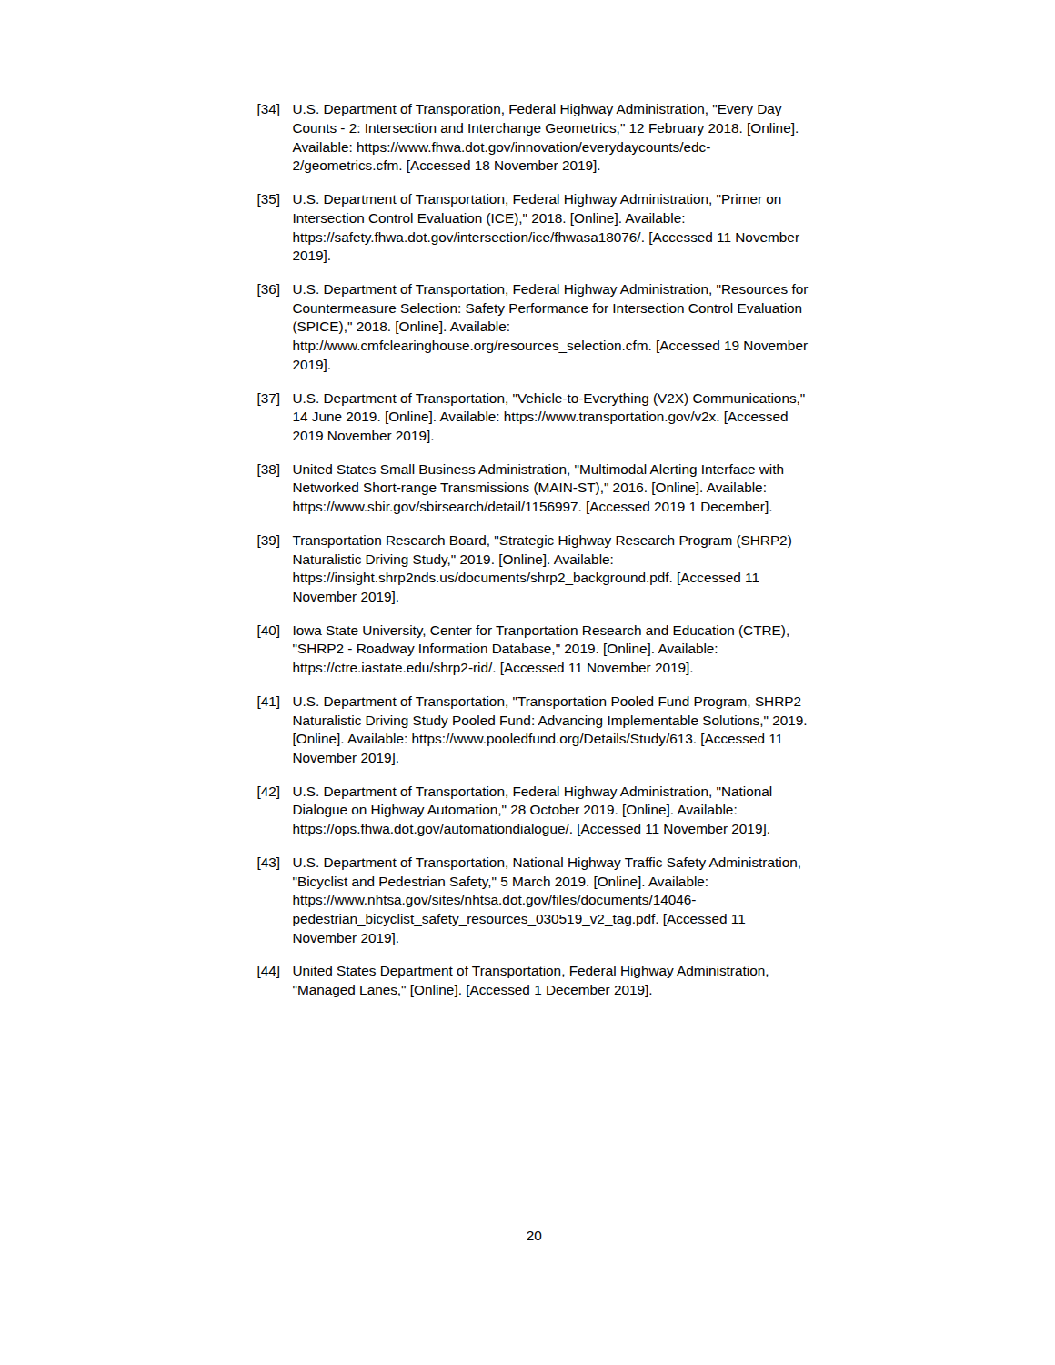[34] U.S. Department of Transporation, Federal Highway Administration, "Every Day Counts - 2: Intersection and Interchange Geometrics," 12 February 2018. [Online]. Available: https://www.fhwa.dot.gov/innovation/everydaycounts/edc-2/geometrics.cfm. [Accessed 18 November 2019].
[35] U.S. Department of Transportation, Federal Highway Administration, "Primer on Intersection Control Evaluation (ICE)," 2018. [Online]. Available: https://safety.fhwa.dot.gov/intersection/ice/fhwasa18076/. [Accessed 11 November 2019].
[36] U.S. Department of Transportation, Federal Highway Administration, "Resources for Countermeasure Selection: Safety Performance for Intersection Control Evaluation (SPICE)," 2018. [Online]. Available: http://www.cmfclearinghouse.org/resources_selection.cfm. [Accessed 19 November 2019].
[37] U.S. Department of Transportation, "Vehicle-to-Everything (V2X) Communications," 14 June 2019. [Online]. Available: https://www.transportation.gov/v2x. [Accessed 2019 November 2019].
[38] United States Small Business Administration, "Multimodal Alerting Interface with Networked Short-range Transmissions (MAIN-ST)," 2016. [Online]. Available: https://www.sbir.gov/sbirsearch/detail/1156997. [Accessed 2019 1 December].
[39] Transportation Research Board, "Strategic Highway Research Program (SHRP2) Naturalistic Driving Study," 2019. [Online]. Available: https://insight.shrp2nds.us/documents/shrp2_background.pdf. [Accessed 11 November 2019].
[40] Iowa State University, Center for Tranportation Research and Education (CTRE), "SHRP2 - Roadway Information Database," 2019. [Online]. Available: https://ctre.iastate.edu/shrp2-rid/. [Accessed 11 November 2019].
[41] U.S. Department of Transportation, "Transportation Pooled Fund Program, SHRP2 Naturalistic Driving Study Pooled Fund: Advancing Implementable Solutions," 2019. [Online]. Available: https://www.pooledfund.org/Details/Study/613. [Accessed 11 November 2019].
[42] U.S. Department of Transportation, Federal Highway Administration, "National Dialogue on Highway Automation," 28 October 2019. [Online]. Available: https://ops.fhwa.dot.gov/automationdialogue/. [Accessed 11 November 2019].
[43] U.S. Department of Transportation, National Highway Traffic Safety Administration, "Bicyclist and Pedestrian Safety," 5 March 2019. [Online]. Available: https://www.nhtsa.gov/sites/nhtsa.dot.gov/files/documents/14046-pedestrian_bicyclist_safety_resources_030519_v2_tag.pdf. [Accessed 11 November 2019].
[44] United States Department of Transportation, Federal Highway Administration, "Managed Lanes," [Online]. [Accessed 1 December 2019].
20